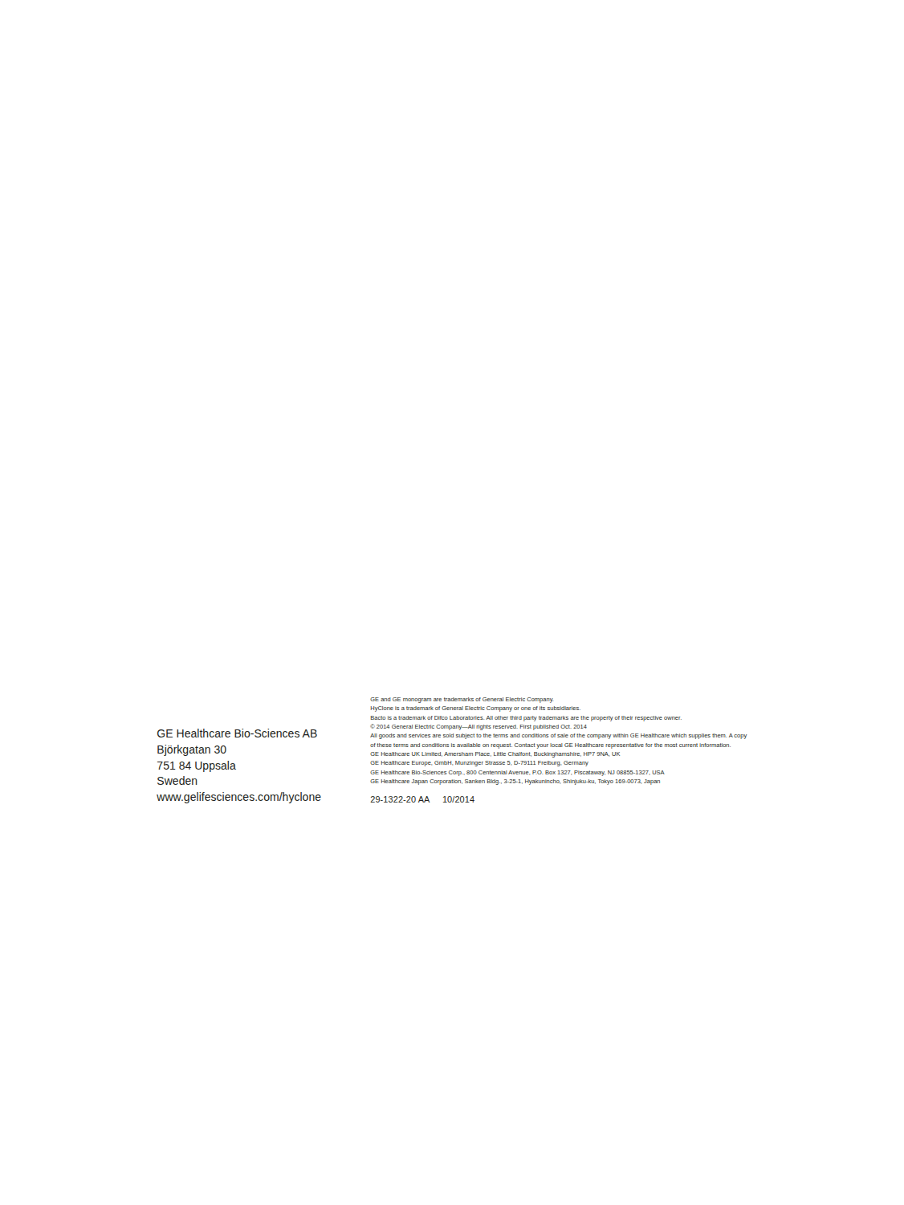GE Healthcare Bio-Sciences AB
Björkgatan 30
751 84 Uppsala
Sweden
www.gelifesciences.com/hyclone
GE and GE monogram are trademarks of General Electric Company.
HyClone is a trademark of General Electric Company or one of its subsidiaries.
Bacto is a trademark of Difco Laboratories. All other third party trademarks are the property of their respective owner.
© 2014 General Electric Company—All rights reserved. First published Oct. 2014
All goods and services are sold subject to the terms and conditions of sale of the company within GE Healthcare which supplies them. A copy of these terms and conditions is available on request. Contact your local GE Healthcare representative for the most current information.
GE Healthcare UK Limited, Amersham Place, Little Chalfont, Buckinghamshire, HP7 9NA, UK
GE Healthcare Europe, GmbH, Munzinger Strasse 5, D-79111 Freiburg, Germany
GE Healthcare Bio-Sciences Corp., 800 Centennial Avenue, P.O. Box 1327, Piscataway, NJ 08855-1327, USA
GE Healthcare Japan Corporation, Sanken Bldg., 3-25-1, Hyakunincho, Shinjuku-ku, Tokyo 169-0073, Japan
29-1322-20 AA 10/2014